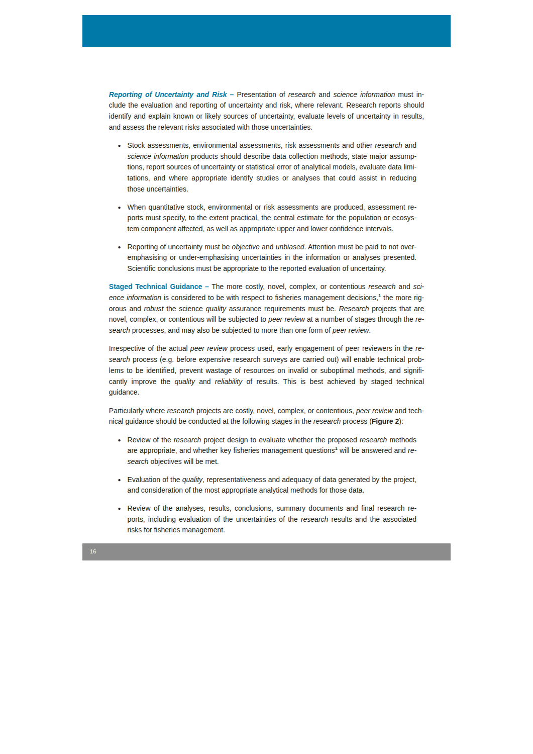Reporting of Uncertainty and Risk – Presentation of research and science information must include the evaluation and reporting of uncertainty and risk, where relevant. Research reports should identify and explain known or likely sources of uncertainty, evaluate levels of uncertainty in results, and assess the relevant risks associated with those uncertainties.
Stock assessments, environmental assessments, risk assessments and other research and science information products should describe data collection methods, state major assumptions, report sources of uncertainty or statistical error of analytical models, evaluate data limitations, and where appropriate identify studies or analyses that could assist in reducing those uncertainties.
When quantitative stock, environmental or risk assessments are produced, assessment reports must specify, to the extent practical, the central estimate for the population or ecosystem component affected, as well as appropriate upper and lower confidence intervals.
Reporting of uncertainty must be objective and unbiased. Attention must be paid to not over-emphasising or under-emphasising uncertainties in the information or analyses presented. Scientific conclusions must be appropriate to the reported evaluation of uncertainty.
Staged Technical Guidance – The more costly, novel, complex, or contentious research and science information is considered to be with respect to fisheries management decisions,1 the more rigorous and robust the science quality assurance requirements must be. Research projects that are novel, complex, or contentious will be subjected to peer review at a number of stages through the research processes, and may also be subjected to more than one form of peer review.
Irrespective of the actual peer review process used, early engagement of peer reviewers in the research process (e.g. before expensive research surveys are carried out) will enable technical problems to be identified, prevent wastage of resources on invalid or suboptimal methods, and significantly improve the quality and reliability of results. This is best achieved by staged technical guidance.
Particularly where research projects are costly, novel, complex, or contentious, peer review and technical guidance should be conducted at the following stages in the research process (Figure 2):
Review of the research project design to evaluate whether the proposed research methods are appropriate, and whether key fisheries management questions1 will be answered and research objectives will be met.
Evaluation of the quality, representativeness and adequacy of data generated by the project, and consideration of the most appropriate analytical methods for those data.
Review of the analyses, results, conclusions, summary documents and final research reports, including evaluation of the uncertainties of the research results and the associated risks for fisheries management.
16